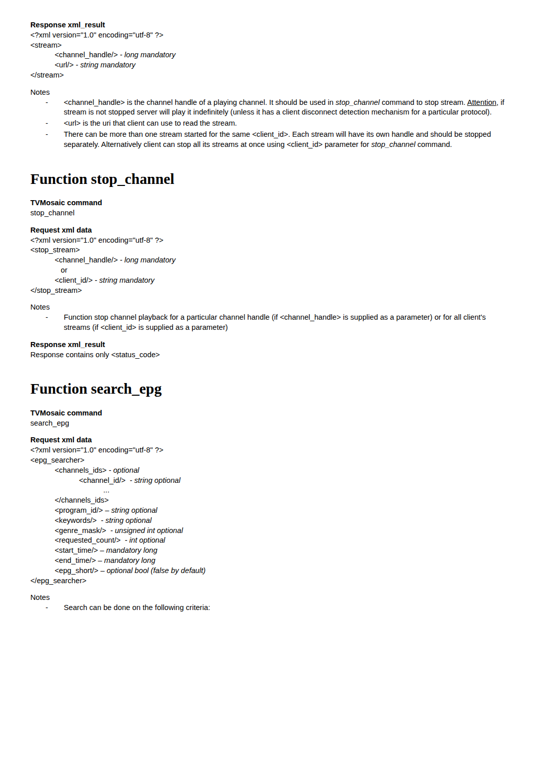Response xml_result
<?xml version="1.0" encoding="utf-8" ?>
<stream>
<channel_handle/> - long mandatory
<url/> - string mandatory
</stream>
Notes
<channel_handle> is the channel handle of a playing channel. It should be used in stop_channel command to stop stream. Attention, if stream is not stopped server will play it indefinitely (unless it has a client disconnect detection mechanism for a particular protocol).
<url> is the uri that client can use to read the stream.
There can be more than one stream started for the same <client_id>. Each stream will have its own handle and should be stopped separately. Alternatively client can stop all its streams at once using <client_id> parameter for stop_channel command.
Function stop_channel
TVMosaic command
stop_channel
Request xml data
<?xml version="1.0" encoding="utf-8" ?>
<stop_stream>
<channel_handle/> - long mandatory
or
<client_id/> - string mandatory
</stop_stream>
Notes
Function stop channel playback for a particular channel handle (if <channel_handle> is supplied as a parameter) or for all client's streams (if <client_id> is supplied as a parameter)
Response xml_result
Response contains only <status_code>
Function search_epg
TVMosaic command
search_epg
Request xml data
<?xml version="1.0" encoding="utf-8" ?>
<epg_searcher>
<channels_ids> - optional
<channel_id/> - string optional
...
</channels_ids>
<program_id/> – string optional
<keywords/> - string optional
<genre_mask/> - unsigned int optional
<requested_count/> - int optional
<start_time/> – mandatory long
<end_time/> – mandatory long
<epg_short/> – optional bool (false by default)
</epg_searcher>
Notes
Search can be done on the following criteria: